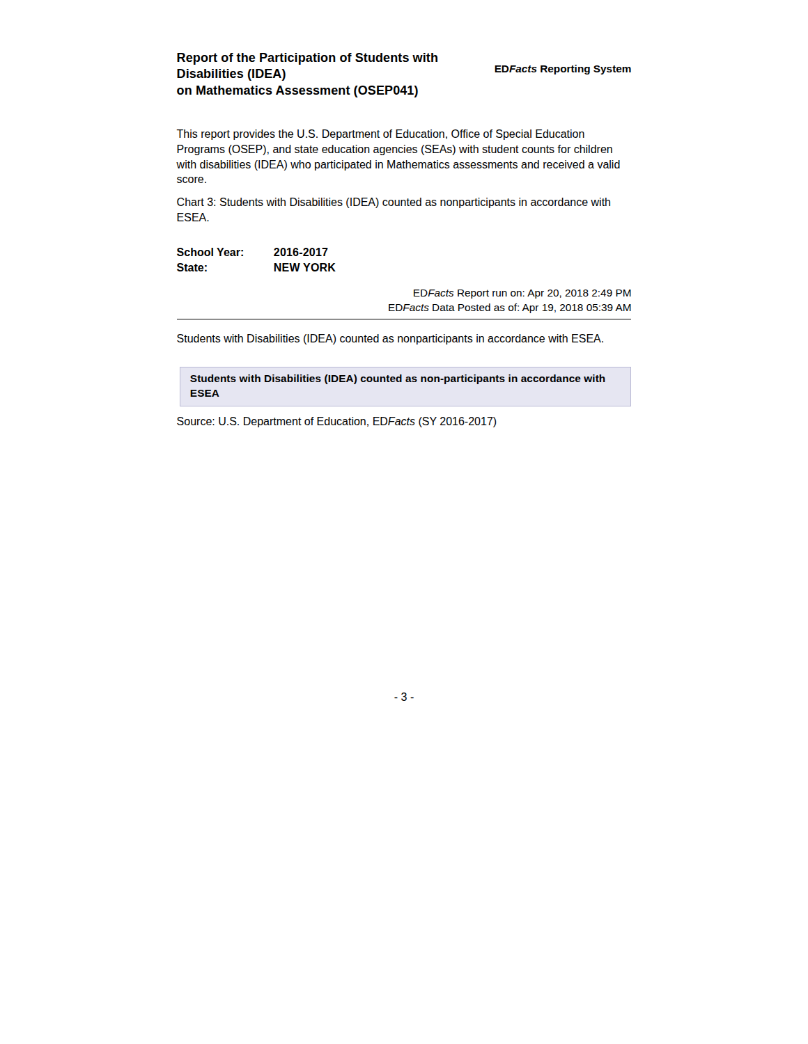Report of the Participation of Students with Disabilities (IDEA)
on Mathematics Assessment (OSEP041)
ED Facts Reporting System
This report provides the U.S. Department of Education, Office of Special Education Programs (OSEP), and state education agencies (SEAs) with student counts for children with disabilities (IDEA) who participated in Mathematics assessments and received a valid score.
Chart 3: Students with Disabilities (IDEA) counted as nonparticipants in accordance with ESEA.
School Year:
2016-2017
State:
NEW YORK
EDFacts Report run on: Apr 20, 2018 2:49 PM
EDFacts Data Posted as of: Apr 19, 2018 05:39 AM
Students with Disabilities (IDEA) counted as nonparticipants in accordance with ESEA.
Students with Disabilities (IDEA) counted as non-participants in accordance with ESEA
Source: U.S. Department of Education, EDFacts (SY 2016-2017)
- 3 -